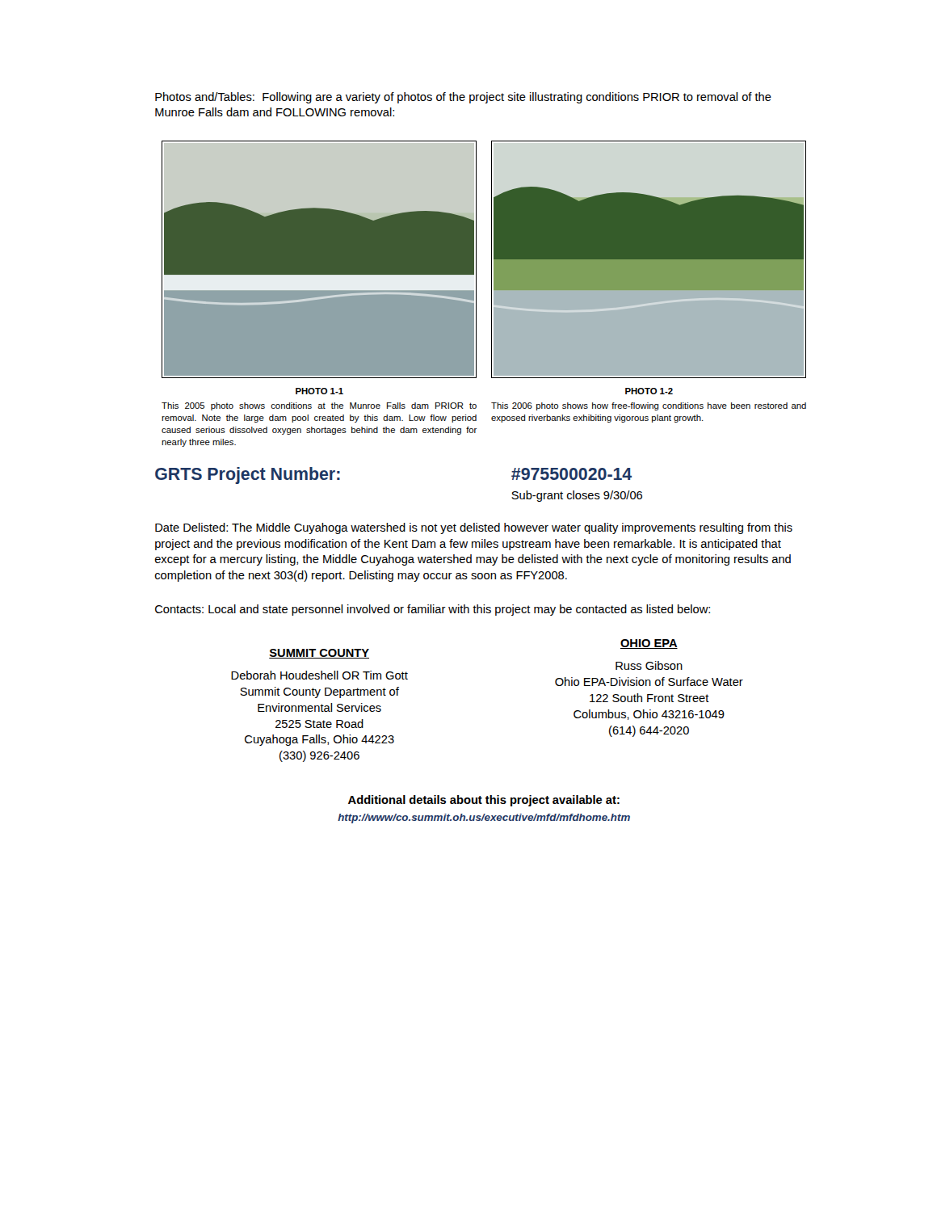Photos and/Tables: Following are a variety of photos of the project site illustrating conditions PRIOR to removal of the Munroe Falls dam and FOLLOWING removal:
| PHOTO 1-1 This 2005 photo shows conditions at the Munroe Falls dam PRIOR to removal. Note the large dam pool created by this dam. Low flow period caused serious dissolved oxygen shortages behind the dam extending for nearly three miles. | PHOTO 1-2 This 2006 photo shows how free-flowing conditions have been restored and exposed riverbanks exhibiting vigorous plant growth. |
GRTS Project Number:#975500020-14
Sub-grant closes 9/30/06
Date Delisted: The Middle Cuyahoga watershed is not yet delisted however water quality improvements resulting from this project and the previous modification of the Kent Dam a few miles upstream have been remarkable. It is anticipated that except for a mercury listing, the Middle Cuyahoga watershed may be delisted with the next cycle of monitoring results and completion of the next 303(d) report. Delisting may occur as soon as FFY2008.
Contacts: Local and state personnel involved or familiar with this project may be contacted as listed below:
| SUMMIT COUNTY Deborah Houdeshell OR Tim Gott Summit County Department of Environmental Services 2525 State Road Cuyahoga Falls, Ohio 44223 (330) 926-2406 | OHIO EPA Russ Gibson Ohio EPA-Division of Surface Water 122 South Front Street Columbus, Ohio 43216-1049 (614) 644-2020 |
Additional details about this project available at:
http://www/co.summit.oh.us/executive/mfd/mfdhome.htm